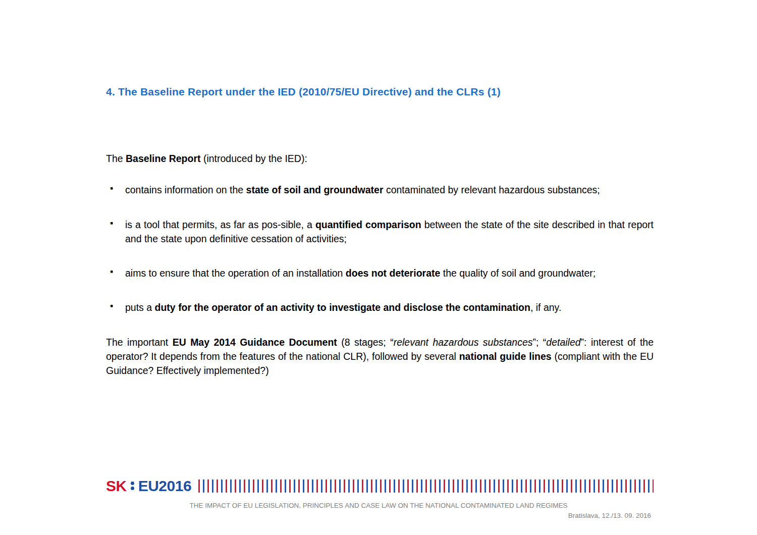4. The Baseline Report under the IED (2010/75/EU Directive) and the CLRs (1)
The Baseline Report (introduced by the IED):
contains information on the state of soil and groundwater contaminated by relevant hazardous substances;
is a tool that permits, as far as pos-sible, a quantified comparison between the state of the site described in that report and the state upon definitive cessation of activities;
aims to ensure that the operation of an installation does not deteriorate the quality of soil and groundwater;
puts a duty for the operator of an activity to investigate and disclose the contamination, if any.
The important EU May 2014 Guidance Document (8 stages; “relevant hazardous substances”; “detailed”: interest of the operator? It depends from the features of the national CLR), followed by several national guide lines (compliant with the EU Guidance? Effectively implemented?)
SK EU2016
THE IMPACT OF EU LEGISLATION, PRINCIPLES AND CASE LAW ON THE NATIONAL CONTAMINATED LAND REGIMES
Bratislava, 12./13. 09. 2016